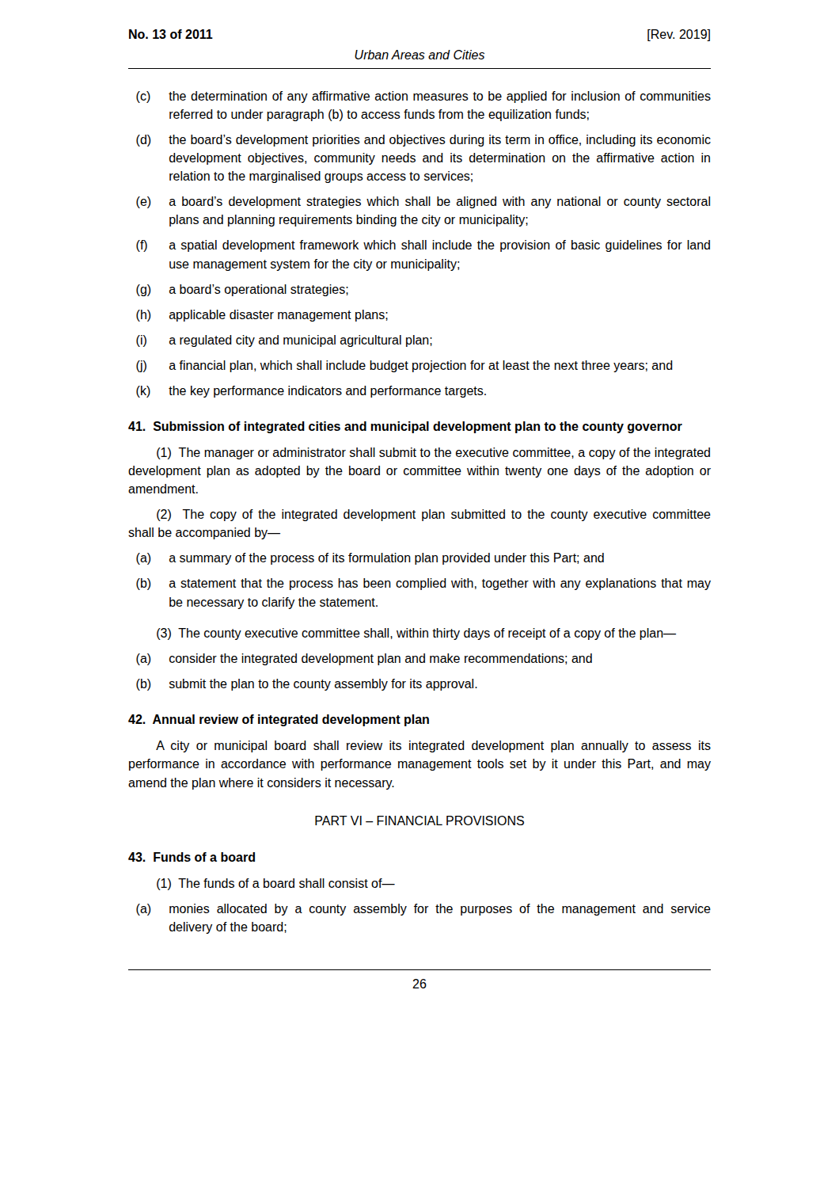No. 13 of 2011 [Rev. 2019]
Urban Areas and Cities
(c) the determination of any affirmative action measures to be applied for inclusion of communities referred to under paragraph (b) to access funds from the equilization funds;
(d) the board’s development priorities and objectives during its term in office, including its economic development objectives, community needs and its determination on the affirmative action in relation to the marginalised groups access to services;
(e) a board’s development strategies which shall be aligned with any national or county sectoral plans and planning requirements binding the city or municipality;
(f) a spatial development framework which shall include the provision of basic guidelines for land use management system for the city or municipality;
(g) a board’s operational strategies;
(h) applicable disaster management plans;
(i) a regulated city and municipal agricultural plan;
(j) a financial plan, which shall include budget projection for at least the next three years; and
(k) the key performance indicators and performance targets.
41. Submission of integrated cities and municipal development plan to the county governor
(1) The manager or administrator shall submit to the executive committee, a copy of the integrated development plan as adopted by the board or committee within twenty one days of the adoption or amendment.
(2) The copy of the integrated development plan submitted to the county executive committee shall be accompanied by—
(a) a summary of the process of its formulation plan provided under this Part; and
(b) a statement that the process has been complied with, together with any explanations that may be necessary to clarify the statement.
(3) The county executive committee shall, within thirty days of receipt of a copy of the plan—
(a) consider the integrated development plan and make recommendations; and
(b) submit the plan to the county assembly for its approval.
42. Annual review of integrated development plan
A city or municipal board shall review its integrated development plan annually to assess its performance in accordance with performance management tools set by it under this Part, and may amend the plan where it considers it necessary.
PART VI – FINANCIAL PROVISIONS
43. Funds of a board
(1) The funds of a board shall consist of—
(a) monies allocated by a county assembly for the purposes of the management and service delivery of the board;
26